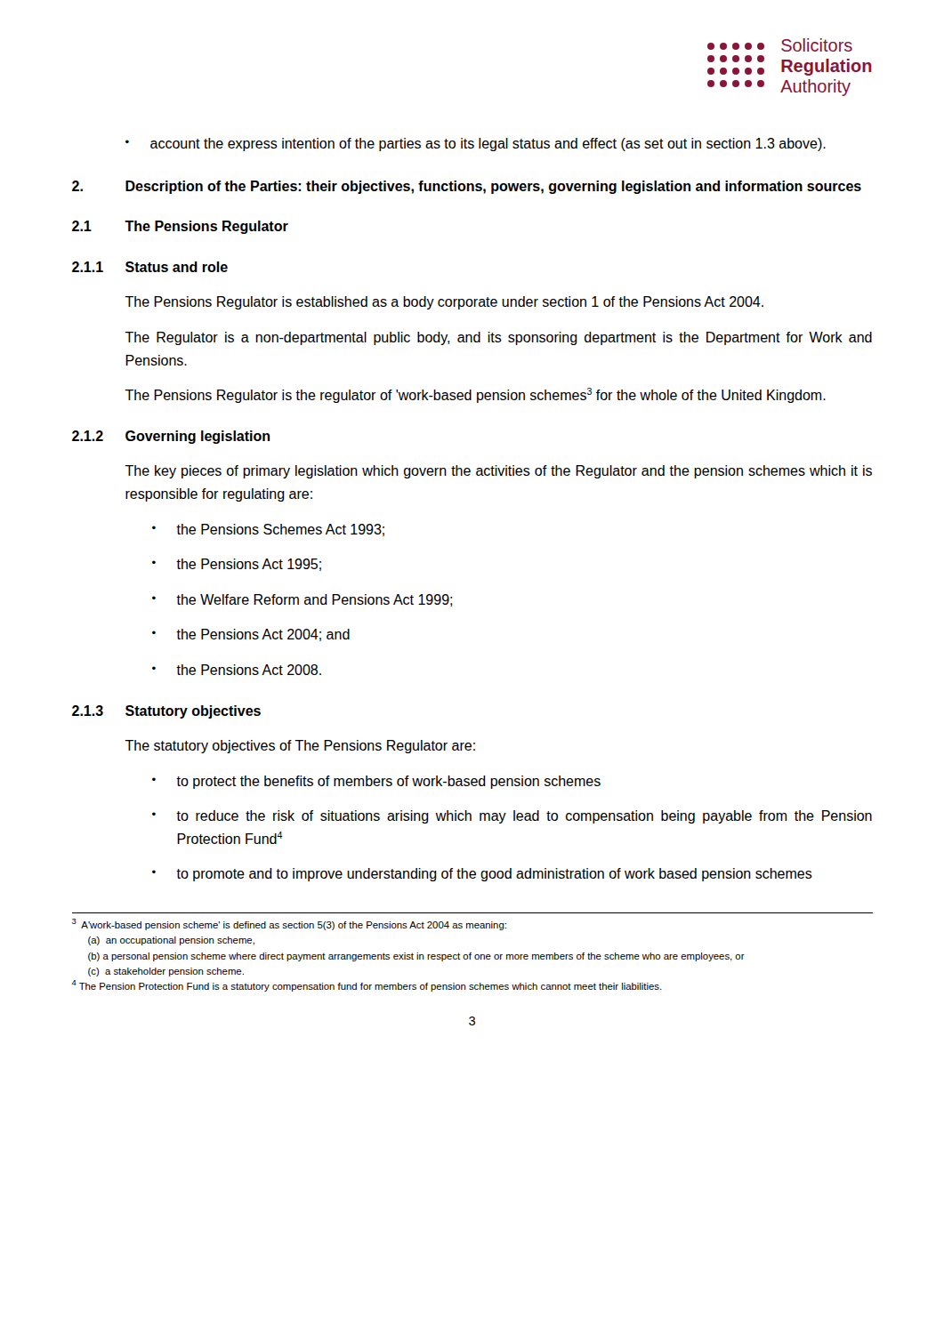Solicitors
Regulation
Authority
• account the express intention of the parties as to its legal status and effect (as set out in section 1.3 above).
2. Description of the Parties: their objectives, functions, powers, governing legislation and information sources
2.1 The Pensions Regulator
2.1.1 Status and role
The Pensions Regulator is established as a body corporate under section 1 of the Pensions Act 2004.
The Regulator is a non-departmental public body, and its sponsoring department is the Department for Work and Pensions.
The Pensions Regulator is the regulator of 'work-based pension schemes3 for the whole of the United Kingdom.
2.1.2 Governing legislation
The key pieces of primary legislation which govern the activities of the Regulator and the pension schemes which it is responsible for regulating are:
• the Pensions Schemes Act 1993;
• the Pensions Act 1995;
• the Welfare Reform and Pensions Act 1999;
• the Pensions Act 2004; and
• the Pensions Act 2008.
2.1.3 Statutory objectives
The statutory objectives of The Pensions Regulator are:
• to protect the benefits of members of work-based pension schemes
• to reduce the risk of situations arising which may lead to compensation being payable from the Pension Protection Fund4
• to promote and to improve understanding of the good administration of work based pension schemes
3 A'work-based pension scheme' is defined as section 5(3) of the Pensions Act 2004 as meaning:
(a) an occupational pension scheme,
(b) a personal pension scheme where direct payment arrangements exist in respect of one or more members of the scheme who are employees, or
(c) a stakeholder pension scheme.
4 The Pension Protection Fund is a statutory compensation fund for members of pension schemes which cannot meet their liabilities.
3